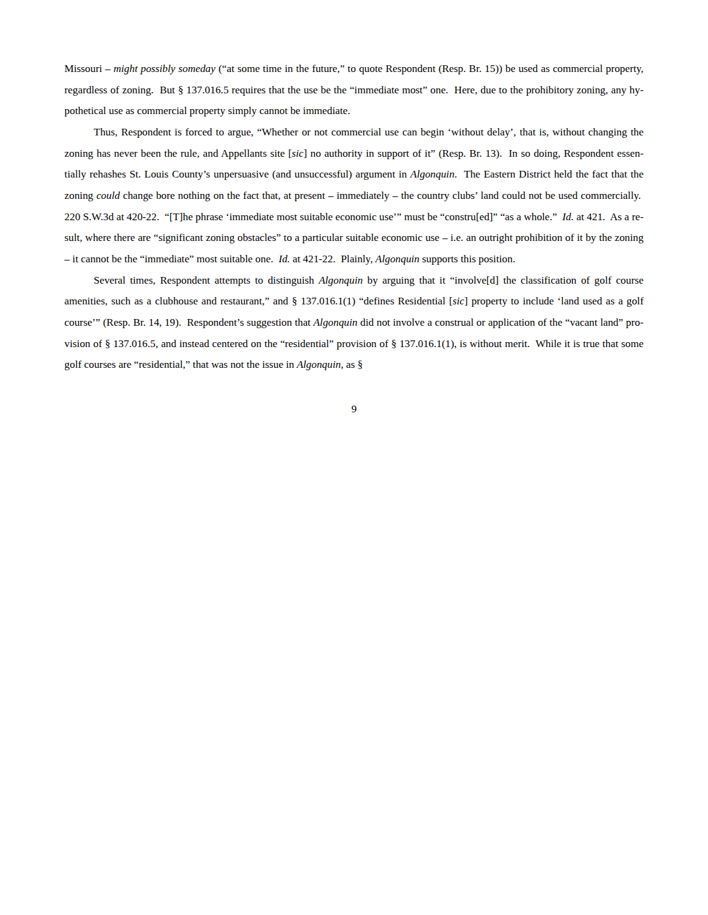Missouri – might possibly someday (“at some time in the future,” to quote Respondent (Resp. Br. 15)) be used as commercial property, regardless of zoning. But § 137.016.5 requires that the use be the “immediate most” one. Here, due to the prohibitory zoning, any hypothetical use as commercial property simply cannot be immediate.
Thus, Respondent is forced to argue, “Whether or not commercial use can begin ‘without delay’, that is, without changing the zoning has never been the rule, and Appellants site [sic] no authority in support of it” (Resp. Br. 13). In so doing, Respondent essentially rehashes St. Louis County’s unpersuasive (and unsuccessful) argument in Algonquin. The Eastern District held the fact that the zoning could change bore nothing on the fact that, at present – immediately – the country clubs’ land could not be used commercially. 220 S.W.3d at 420-22. “[T]he phrase ‘immediate most suitable economic use’” must be “constru[ed]” “as a whole.” Id. at 421. As a result, where there are “significant zoning obstacles” to a particular suitable economic use – i.e. an outright prohibition of it by the zoning – it cannot be the “immediate” most suitable one. Id. at 421-22. Plainly, Algonquin supports this position.
Several times, Respondent attempts to distinguish Algonquin by arguing that it “involve[d] the classification of golf course amenities, such as a clubhouse and restaurant,” and § 137.016.1(1) “defines Residential [sic] property to include ‘land used as a golf course’” (Resp. Br. 14, 19). Respondent’s suggestion that Algonquin did not involve a construal or application of the “vacant land” provision of § 137.016.5, and instead centered on the “residential” provision of § 137.016.1(1), is without merit. While it is true that some golf courses are “residential,” that was not the issue in Algonquin, as §
9